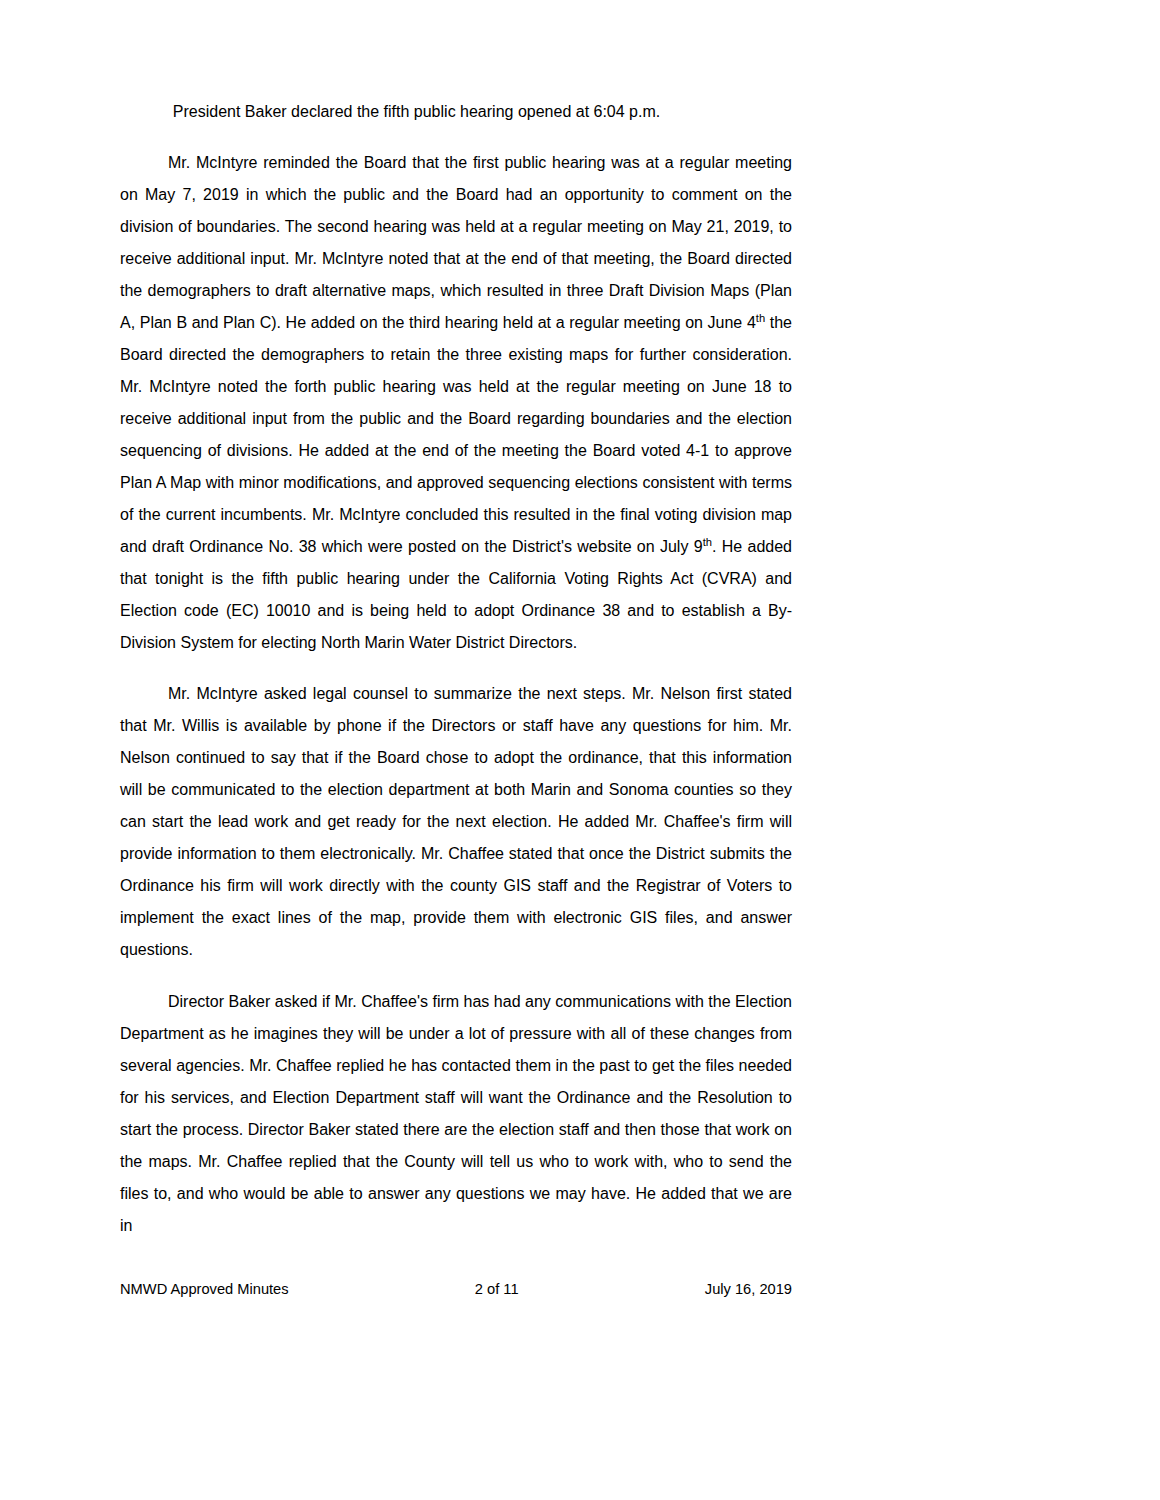President Baker declared the fifth public hearing opened at 6:04 p.m.
Mr. McIntyre reminded the Board that the first public hearing was at a regular meeting on May 7, 2019 in which the public and the Board had an opportunity to comment on the division of boundaries. The second hearing was held at a regular meeting on May 21, 2019, to receive additional input. Mr. McIntyre noted that at the end of that meeting, the Board directed the demographers to draft alternative maps, which resulted in three Draft Division Maps (Plan A, Plan B and Plan C). He added on the third hearing held at a regular meeting on June 4th the Board directed the demographers to retain the three existing maps for further consideration. Mr. McIntyre noted the forth public hearing was held at the regular meeting on June 18 to receive additional input from the public and the Board regarding boundaries and the election sequencing of divisions. He added at the end of the meeting the Board voted 4-1 to approve Plan A Map with minor modifications, and approved sequencing elections consistent with terms of the current incumbents. Mr. McIntyre concluded this resulted in the final voting division map and draft Ordinance No. 38 which were posted on the District's website on July 9th. He added that tonight is the fifth public hearing under the California Voting Rights Act (CVRA) and Election code (EC) 10010 and is being held to adopt Ordinance 38 and to establish a By-Division System for electing North Marin Water District Directors.
Mr. McIntyre asked legal counsel to summarize the next steps. Mr. Nelson first stated that Mr. Willis is available by phone if the Directors or staff have any questions for him. Mr. Nelson continued to say that if the Board chose to adopt the ordinance, that this information will be communicated to the election department at both Marin and Sonoma counties so they can start the lead work and get ready for the next election. He added Mr. Chaffee's firm will provide information to them electronically. Mr. Chaffee stated that once the District submits the Ordinance his firm will work directly with the county GIS staff and the Registrar of Voters to implement the exact lines of the map, provide them with electronic GIS files, and answer questions.
Director Baker asked if Mr. Chaffee's firm has had any communications with the Election Department as he imagines they will be under a lot of pressure with all of these changes from several agencies. Mr. Chaffee replied he has contacted them in the past to get the files needed for his services, and Election Department staff will want the Ordinance and the Resolution to start the process. Director Baker stated there are the election staff and then those that work on the maps. Mr. Chaffee replied that the County will tell us who to work with, who to send the files to, and who would be able to answer any questions we may have. He added that we are in
NMWD Approved Minutes 2 of 11 July 16, 2019